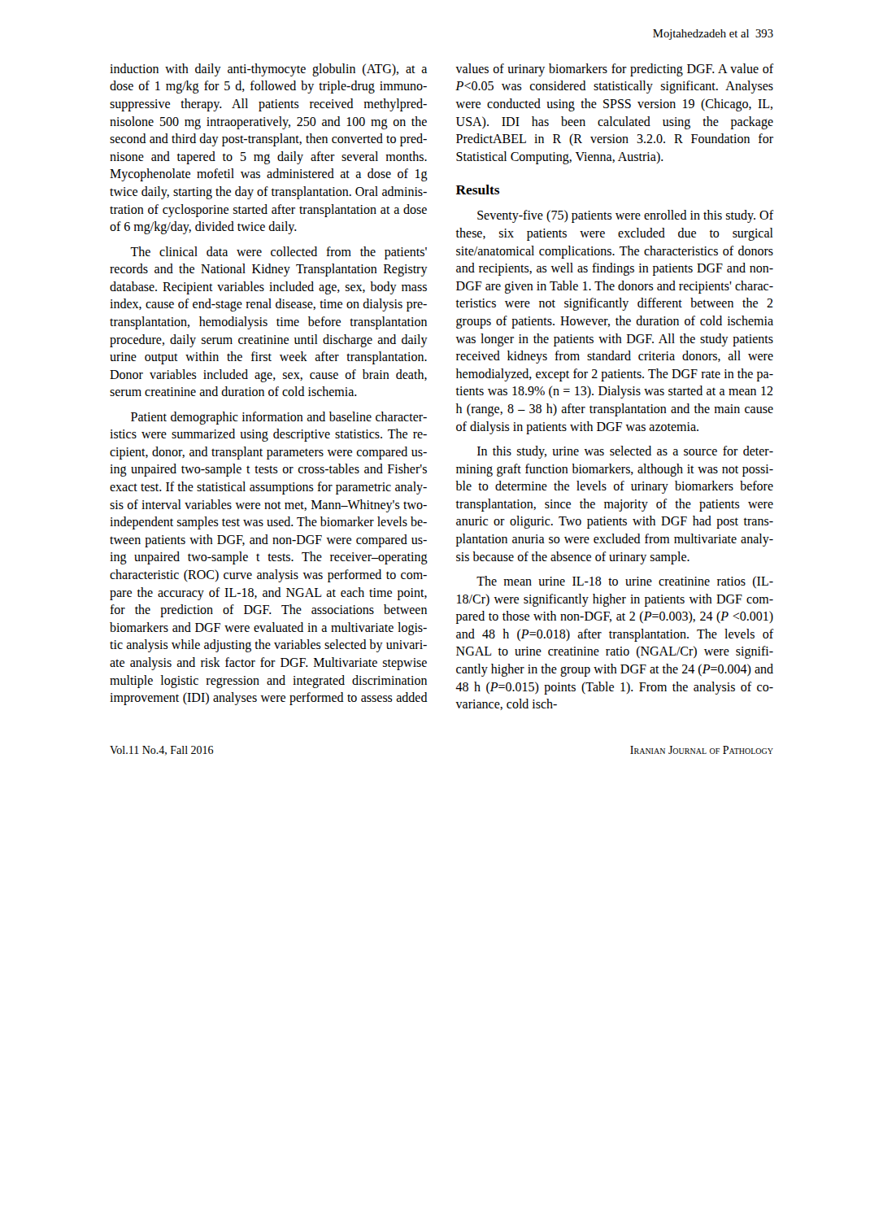Mojtahedzadeh et al 393
induction with daily anti-thymocyte globulin (ATG), at a dose of 1 mg/kg for 5 d, followed by triple-drug immunosuppressive therapy. All patients received methylprednisolone 500 mg intraoperatively, 250 and 100 mg on the second and third day post-transplant, then converted to prednisone and tapered to 5 mg daily after several months. Mycophenolate mofetil was administered at a dose of 1g twice daily, starting the day of transplantation. Oral administration of cyclosporine started after transplantation at a dose of 6 mg/kg/day, divided twice daily.
The clinical data were collected from the patients' records and the National Kidney Transplantation Registry database. Recipient variables included age, sex, body mass index, cause of end-stage renal disease, time on dialysis pre-transplantation, hemodialysis time before transplantation procedure, daily serum creatinine until discharge and daily urine output within the first week after transplantation. Donor variables included age, sex, cause of brain death, serum creatinine and duration of cold ischemia.
Patient demographic information and baseline characteristics were summarized using descriptive statistics. The recipient, donor, and transplant parameters were compared using unpaired two-sample t tests or cross-tables and Fisher's exact test. If the statistical assumptions for parametric analysis of interval variables were not met, Mann–Whitney's two-independent samples test was used. The biomarker levels between patients with DGF, and non-DGF were compared using unpaired two-sample t tests. The receiver–operating characteristic (ROC) curve analysis was performed to compare the accuracy of IL-18, and NGAL at each time point, for the prediction of DGF. The associations between biomarkers and DGF were evaluated in a multivariate logistic analysis while adjusting the variables selected by univariate analysis and risk factor for DGF. Multivariate stepwise multiple logistic regression and integrated discrimination improvement (IDI) analyses were performed to assess added values of urinary biomarkers for predicting DGF. A value of P<0.05 was considered statistically significant. Analyses were conducted using the SPSS version 19 (Chicago, IL, USA). IDI has been calculated using the package PredictABEL in R (R version 3.2.0. R Foundation for Statistical Computing, Vienna, Austria).
Results
Seventy-five (75) patients were enrolled in this study. Of these, six patients were excluded due to surgical site/anatomical complications. The characteristics of donors and recipients, as well as findings in patients DGF and non-DGF are given in Table 1. The donors and recipients' characteristics were not significantly different between the 2 groups of patients. However, the duration of cold ischemia was longer in the patients with DGF. All the study patients received kidneys from standard criteria donors, all were hemodialyzed, except for 2 patients. The DGF rate in the patients was 18.9% (n = 13). Dialysis was started at a mean 12 h (range, 8 – 38 h) after transplantation and the main cause of dialysis in patients with DGF was azotemia.
In this study, urine was selected as a source for determining graft function biomarkers, although it was not possible to determine the levels of urinary biomarkers before transplantation, since the majority of the patients were anuric or oliguric. Two patients with DGF had post transplantation anuria so were excluded from multivariate analysis because of the absence of urinary sample.
The mean urine IL-18 to urine creatinine ratios (IL-18/Cr) were significantly higher in patients with DGF compared to those with non-DGF, at 2 (P=0.003), 24 (P <0.001) and 48 h (P=0.018) after transplantation. The levels of NGAL to urine creatinine ratio (NGAL/Cr) were significantly higher in the group with DGF at the 24 (P=0.004) and 48 h (P=0.015) points (Table 1). From the analysis of covariance, cold isch-
Vol.11 No.4, Fall 2016 Iranian Journal of Pathology